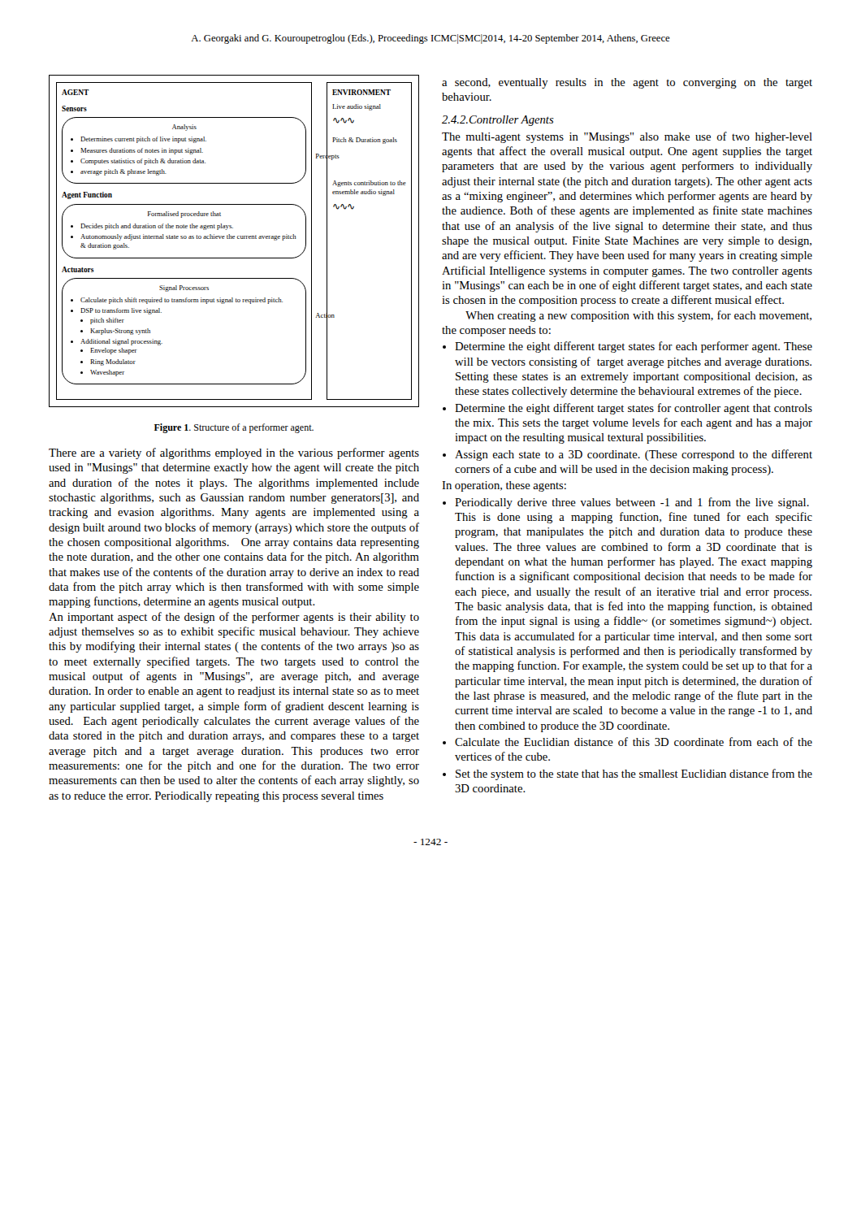A. Georgaki and G. Kouroupetroglou (Eds.), Proceedings ICMC|SMC|2014, 14-20 September 2014, Athens, Greece
AGENT
Sensors
Analysis
Determines current pitch of live input signal.
Measures durations of notes in input signal.
Computes statistics of pitch & duration data.
average pitch & phrase length.
Agent Function
Formalised procedure that
Decides pitch and duration of the note the agent plays.
Autonomously adjust internal state so as to achieve the current average pitch & duration goals.
Actuators
Signal Processors
Calculate pitch shift required to transform input signal to required pitch.
DSP to transform live signal.
pitch shifter
Karplus-Strong synth
Additional signal processing.
Envelope shaper
Ring Modulator
Waveshaper
Percepts
Action
ENVIRONMENT
Live audio signal
∿∿∿
Pitch & Duration goals
Agents contribution to the ensemble audio signal
∿∿∿
Figure 1. Structure of a performer agent.
There are a variety of algorithms employed in the various performer agents used in "Musings" that determine exactly how the agent will create the pitch and duration of the notes it plays. The algorithms implemented include stochastic algorithms, such as Gaussian random number generators[3], and tracking and evasion algorithms. Many agents are implemented using a design built around two blocks of memory (arrays) which store the outputs of the chosen compositional algorithms. One array contains data representing the note duration, and the other one contains data for the pitch. An algorithm that makes use of the contents of the duration array to derive an index to read data from the pitch array which is then transformed with with some simple mapping functions, determine an agents musical output.
An important aspect of the design of the performer agents is their ability to adjust themselves so as to exhibit specific musical behaviour. They achieve this by modifying their internal states ( the contents of the two arrays )so as to meet externally specified targets. The two targets used to control the musical output of agents in "Musings", are average pitch, and average duration. In order to enable an agent to readjust its internal state so as to meet any particular supplied target, a simple form of gradient descent learning is used. Each agent periodically calculates the current average values of the data stored in the pitch and duration arrays, and compares these to a target average pitch and a target average duration. This produces two error measurements: one for the pitch and one for the duration. The two error measurements can then be used to alter the contents of each array slightly, so as to reduce the error. Periodically repeating this process several times
a second, eventually results in the agent to converging on the target behaviour.
2.4.2.Controller Agents
The multi-agent systems in "Musings" also make use of two higher-level agents that affect the overall musical output. One agent supplies the target parameters that are used by the various agent performers to individually adjust their internal state (the pitch and duration targets). The other agent acts as a “mixing engineer”, and determines which performer agents are heard by the audience. Both of these agents are implemented as finite state machines that use of an analysis of the live signal to determine their state, and thus shape the musical output. Finite State Machines are very simple to design, and are very efficient. They have been used for many years in creating simple Artificial Intelligence systems in computer games. The two controller agents in "Musings" can each be in one of eight different target states, and each state is chosen in the composition process to create a different musical effect.
When creating a new composition with this system, for each movement, the composer needs to:
Determine the eight different target states for each performer agent. These will be vectors consisting of target average pitches and average durations. Setting these states is an extremely important compositional decision, as these states collectively determine the behavioural extremes of the piece.
Determine the eight different target states for controller agent that controls the mix. This sets the target volume levels for each agent and has a major impact on the resulting musical textural possibilities.
Assign each state to a 3D coordinate. (These correspond to the different corners of a cube and will be used in the decision making process).
In operation, these agents:
Periodically derive three values between -1 and 1 from the live signal. This is done using a mapping function, fine tuned for each specific program, that manipulates the pitch and duration data to produce these values. The three values are combined to form a 3D coordinate that is dependant on what the human performer has played. The exact mapping function is a significant compositional decision that needs to be made for each piece, and usually the result of an iterative trial and error process. The basic analysis data, that is fed into the mapping function, is obtained from the input signal is using a fiddle~ (or sometimes sigmund~) object. This data is accumulated for a particular time interval, and then some sort of statistical analysis is performed and then is periodically transformed by the mapping function. For example, the system could be set up to that for a particular time interval, the mean input pitch is determined, the duration of the last phrase is measured, and the melodic range of the flute part in the current time interval are scaled to become a value in the range -1 to 1, and then combined to produce the 3D coordinate.
Calculate the Euclidian distance of this 3D coordinate from each of the vertices of the cube.
Set the system to the state that has the smallest Euclidian distance from the 3D coordinate.
- 1242 -